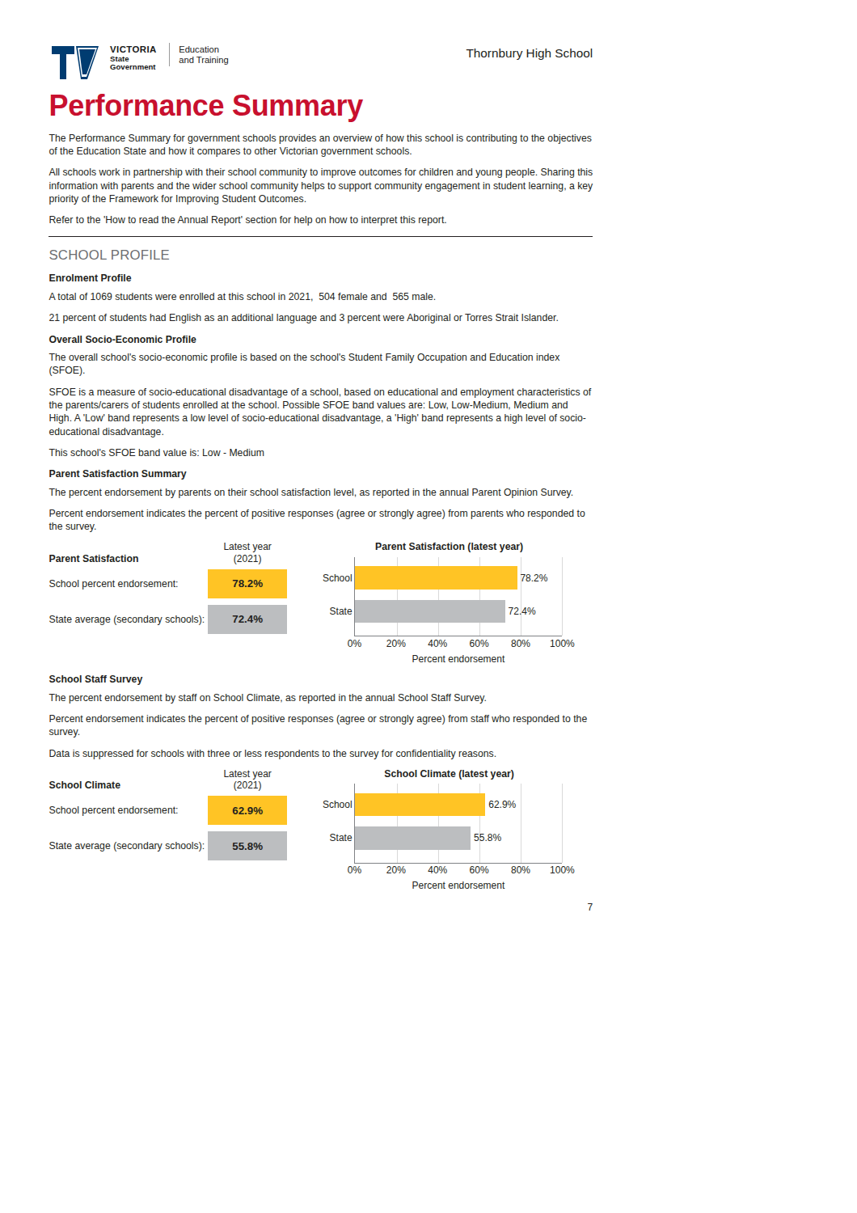VICTORIA
State
Government
Education
and Training
Thornbury High School
Performance Summary
The Performance Summary for government schools provides an overview of how this school is contributing to the objectives of the Education State and how it compares to other Victorian government schools.
All schools work in partnership with their school community to improve outcomes for children and young people. Sharing this information with parents and the wider school community helps to support community engagement in student learning, a key priority of the Framework for Improving Student Outcomes.
Refer to the 'How to read the Annual Report' section for help on how to interpret this report.
School Profile
Enrolment Profile
A total of 1069 students were enrolled at this school in 2021, 504 female and 565 male.
21 percent of students had English as an additional language and 3 percent were Aboriginal or Torres Strait Islander.
Overall Socio-Economic Profile
The overall school's socio-economic profile is based on the school's Student Family Occupation and Education index (SFOE).
SFOE is a measure of socio-educational disadvantage of a school, based on educational and employment characteristics of the parents/carers of students enrolled at the school. Possible SFOE band values are: Low, Low-Medium, Medium and High. A 'Low' band represents a low level of socio-educational disadvantage, a 'High' band represents a high level of socio-educational disadvantage.
This school's SFOE band value is: Low - Medium
Parent Satisfaction Summary
The percent endorsement by parents on their school satisfaction level, as reported in the annual Parent Opinion Survey.
Percent endorsement indicates the percent of positive responses (agree or strongly agree) from parents who responded to the survey.
Parent Satisfaction
Latest year
(2021)
School percent endorsement:
78.2%
State average (secondary schools):
72.4%
Parent Satisfaction (latest year)
School
78.2%
State
72.4%
0% 20% 40% 60% 80% 100%
Percent endorsement
School Staff Survey
The percent endorsement by staff on School Climate, as reported in the annual School Staff Survey.
Percent endorsement indicates the percent of positive responses (agree or strongly agree) from staff who responded to the survey.
Data is suppressed for schools with three or less respondents to the survey for confidentiality reasons.
School Climate
Latest year
(2021)
School percent endorsement:
62.9%
State average (secondary schools):
55.8%
School Climate (latest year)
School
62.9%
State
55.8%
0% 20% 40% 60% 80% 100%
Percent endorsement
7